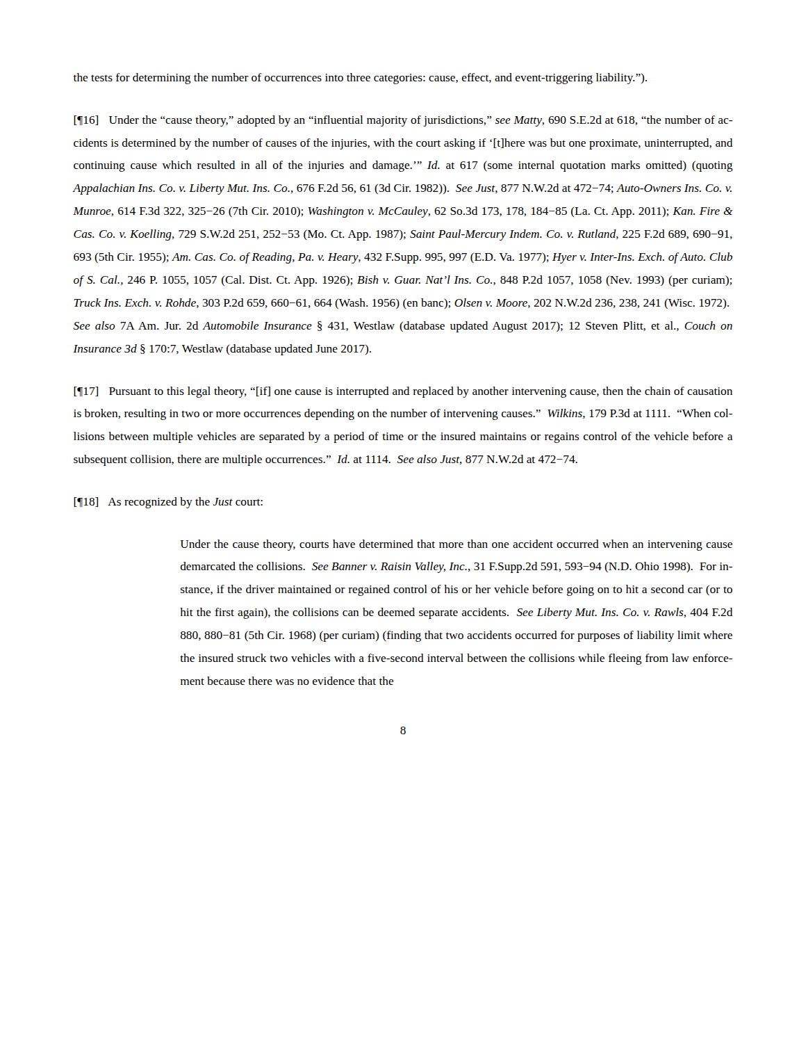the tests for determining the number of occurrences into three categories: cause, effect, and event-triggering liability.”).
[¶16] Under the “cause theory,” adopted by an “influential majority of jurisdictions,” see Matty, 690 S.E.2d at 618, “the number of accidents is determined by the number of causes of the injuries, with the court asking if ‘[t]here was but one proximate, uninterrupted, and continuing cause which resulted in all of the injuries and damage.’” Id. at 617 (some internal quotation marks omitted) (quoting Appalachian Ins. Co. v. Liberty Mut. Ins. Co., 676 F.2d 56, 61 (3d Cir. 1982)). See Just, 877 N.W.2d at 472−74; Auto-Owners Ins. Co. v. Munroe, 614 F.3d 322, 325−26 (7th Cir. 2010); Washington v. McCauley, 62 So.3d 173, 178, 184−85 (La. Ct. App. 2011); Kan. Fire & Cas. Co. v. Koelling, 729 S.W.2d 251, 252−53 (Mo. Ct. App. 1987); Saint Paul-Mercury Indem. Co. v. Rutland, 225 F.2d 689, 690−91, 693 (5th Cir. 1955); Am. Cas. Co. of Reading, Pa. v. Heary, 432 F.Supp. 995, 997 (E.D. Va. 1977); Hyer v. Inter-Ins. Exch. of Auto. Club of S. Cal., 246 P. 1055, 1057 (Cal. Dist. Ct. App. 1926); Bish v. Guar. Nat’l Ins. Co., 848 P.2d 1057, 1058 (Nev. 1993) (per curiam); Truck Ins. Exch. v. Rohde, 303 P.2d 659, 660−61, 664 (Wash. 1956) (en banc); Olsen v. Moore, 202 N.W.2d 236, 238, 241 (Wisc. 1972). See also 7A Am. Jur. 2d Automobile Insurance § 431, Westlaw (database updated August 2017); 12 Steven Plitt, et al., Couch on Insurance 3d § 170:7, Westlaw (database updated June 2017).
[¶17] Pursuant to this legal theory, “[if] one cause is interrupted and replaced by another intervening cause, then the chain of causation is broken, resulting in two or more occurrences depending on the number of intervening causes.” Wilkins, 179 P.3d at 1111. “When collisions between multiple vehicles are separated by a period of time or the insured maintains or regains control of the vehicle before a subsequent collision, there are multiple occurrences.” Id. at 1114. See also Just, 877 N.W.2d at 472−74.
[¶18] As recognized by the Just court:
Under the cause theory, courts have determined that more than one accident occurred when an intervening cause demarcated the collisions. See Banner v. Raisin Valley, Inc., 31 F.Supp.2d 591, 593−94 (N.D. Ohio 1998). For instance, if the driver maintained or regained control of his or her vehicle before going on to hit a second car (or to hit the first again), the collisions can be deemed separate accidents. See Liberty Mut. Ins. Co. v. Rawls, 404 F.2d 880, 880−81 (5th Cir. 1968) (per curiam) (finding that two accidents occurred for purposes of liability limit where the insured struck two vehicles with a five-second interval between the collisions while fleeing from law enforcement because there was no evidence that the
8